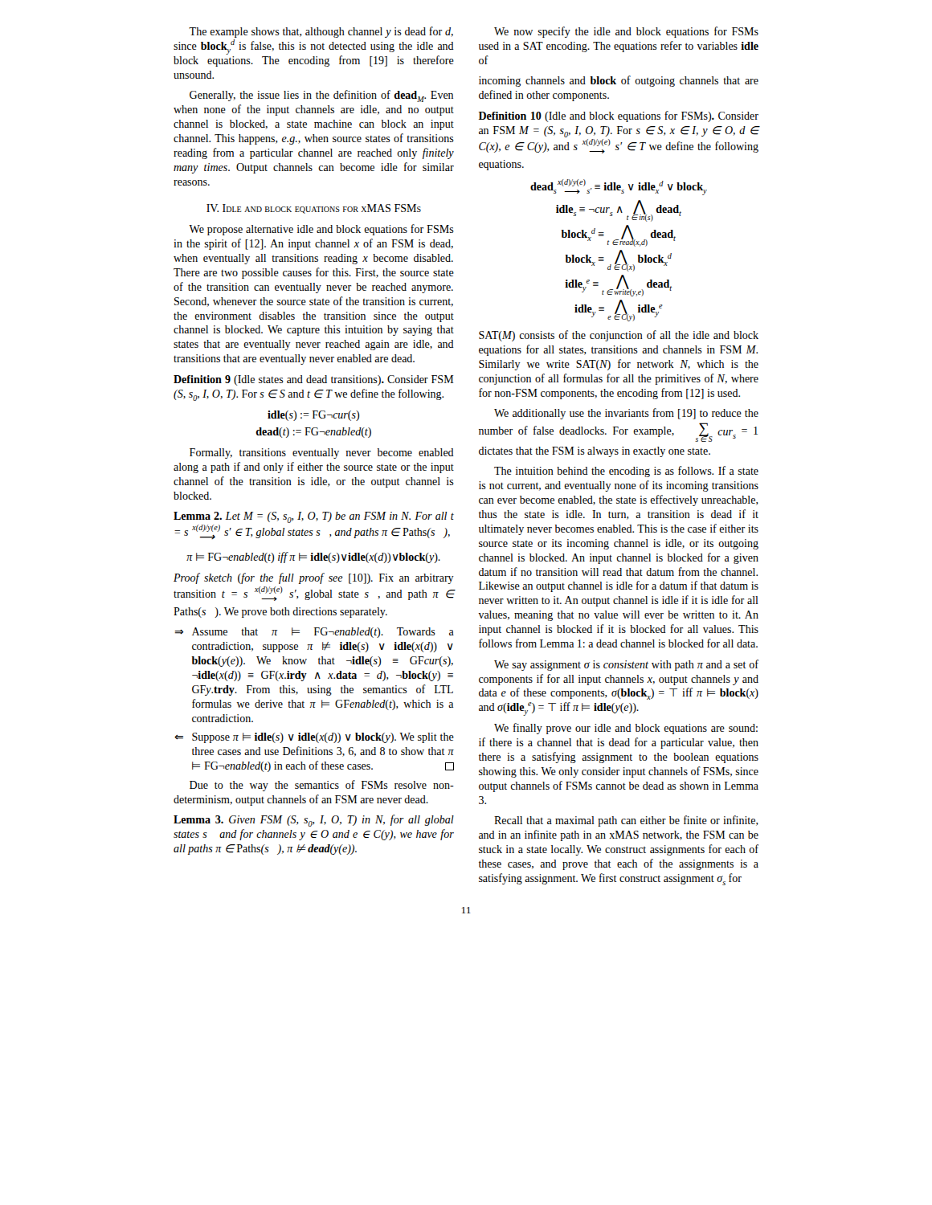The example shows that, although channel y is dead for d, since blockyd is false, this is not detected using the idle and block equations. The encoding from [19] is therefore unsound.
Generally, the issue lies in the definition of deadM. Even when none of the input channels are idle, and no output channel is blocked, a state machine can block an input channel. This happens, e.g., when source states of transitions reading from a particular channel are reached only finitely many times. Output channels can become idle for similar reasons.
IV. Idle and block equations for xMAS FSMs
We propose alternative idle and block equations for FSMs in the spirit of [12]. An input channel x of an FSM is dead, when eventually all transitions reading x become disabled. There are two possible causes for this. First, the source state of the transition can eventually never be reached anymore. Second, whenever the source state of the transition is current, the environment disables the transition since the output channel is blocked. We capture this intuition by saying that states that are eventually never reached again are idle, and transitions that are eventually never enabled are dead.
Definition 9 (Idle states and dead transitions). Consider FSM (S, s0, I, O, T). For s ∈ S and t ∈ T we define the following.
idle(s) := FG¬cur(s) dead(t) := FG¬enabled(t)
Formally, transitions eventually never become enabled along a path if and only if either the source state or the input channel of the transition is idle, or the output channel is blocked.
Lemma 2. Let M = (S, s0, I, O, T) be an FSM in N. For all t = s x(d)/y(e)⟶ s′ ∈ T, global states s⃗, and paths π ∈ Paths(s⃗),
π ⊨ FG¬enabled(t) iff π ⊨ idle(s)∨idle(x(d))∨block(y).
Proof sketch (for the full proof see [10]). Fix an arbitrary transition t = s x(d)/y(e)⟶ s′, global state s⃗, and path π ∈ Paths(s⃗). We prove both directions separately.
⇒ Assume that π ⊨ FG¬enabled(t). Towards a contradiction, suppose π ⊭ idle(s) ∨ idle(x(d)) ∨ block(y(e)). We know that ¬idle(s) ≡ GF cur(s), ¬idle(x(d)) ≡ GF(x.irdy ∧ x.data = d), ¬block(y) ≡ GF y.trdy. From this, using the semantics of LTL formulas we derive that π ⊨ GF enabled(t), which is a contradiction.
⇐ Suppose π ⊨ idle(s) ∨ idle(x(d)) ∨ block(y). We split the three cases and use Definitions 3, 6, and 8 to show that π ⊨ FG¬enabled(t) in each of these cases.
Due to the way the semantics of FSMs resolve non-determinism, output channels of an FSM are never dead.
Lemma 3. Given FSM (S, s0, I, O, T) in N, for all global states s⃗ and for channels y ∈ O and e ∈ C(y), we have for all paths π ∈ Paths(s⃗), π ⊭ dead(y(e)).
We now specify the idle and block equations for FSMs used in a SAT encoding. The equations refer to variables idle of
incoming channels and block of outgoing channels that are defined in other components.
Definition 10 (Idle and block equations for FSMs). Consider an FSM M = (S, s0, I, O, T). For s ∈ S, x ∈ I, y ∈ O, d ∈ C(x), e ∈ C(y), and s x(d)/y(e)⟶ s′ ∈ T we define the following equations.
deadsx(d)/y(e)⟶s′ ≡ idles ∨ idlexd ∨ blocky idles ≡ ¬curs ∧ ⋀t ∈ in(s) deadt blockxd ≡ ⋀t ∈ read(x,d) deadt blockx ≡ ⋀d ∈ C(x) blockxd idleye ≡ ⋀t ∈ write(y,e) deadt idley ≡ ⋀e ∈ C(y) idleye
SAT(M) consists of the conjunction of all the idle and block equations for all states, transitions and channels in FSM M. Similarly we write SAT(N) for network N, which is the conjunction of all formulas for all the primitives of N, where for non-FSM components, the encoding from [12] is used.
We additionally use the invariants from [19] to reduce the number of false deadlocks. For example, ∑s ∈ S curs = 1 dictates that the FSM is always in exactly one state.
The intuition behind the encoding is as follows. If a state is not current, and eventually none of its incoming transitions can ever become enabled, the state is effectively unreachable, thus the state is idle. In turn, a transition is dead if it ultimately never becomes enabled. This is the case if either its source state or its incoming channel is idle, or its outgoing channel is blocked. An input channel is blocked for a given datum if no transition will read that datum from the channel. Likewise an output channel is idle for a datum if that datum is never written to it. An output channel is idle if it is idle for all values, meaning that no value will ever be written to it. An input channel is blocked if it is blocked for all values. This follows from Lemma 1: a dead channel is blocked for all data.
We say assignment σ is consistent with path π and a set of components if for all input channels x, output channels y and data e of these components, σ(blockx) = ⊤ iff π ⊨ block(x) and σ(idleye) = ⊤ iff π ⊨ idle(y(e)).
We finally prove our idle and block equations are sound: if there is a channel that is dead for a particular value, then there is a satisfying assignment to the boolean equations showing this. We only consider input channels of FSMs, since output channels of FSMs cannot be dead as shown in Lemma 3.
Recall that a maximal path can either be finite or infinite, and in an infinite path in an xMAS network, the FSM can be stuck in a state locally. We construct assignments for each of these cases, and prove that each of the assignments is a satisfying assignment. We first construct assignment σs for
11